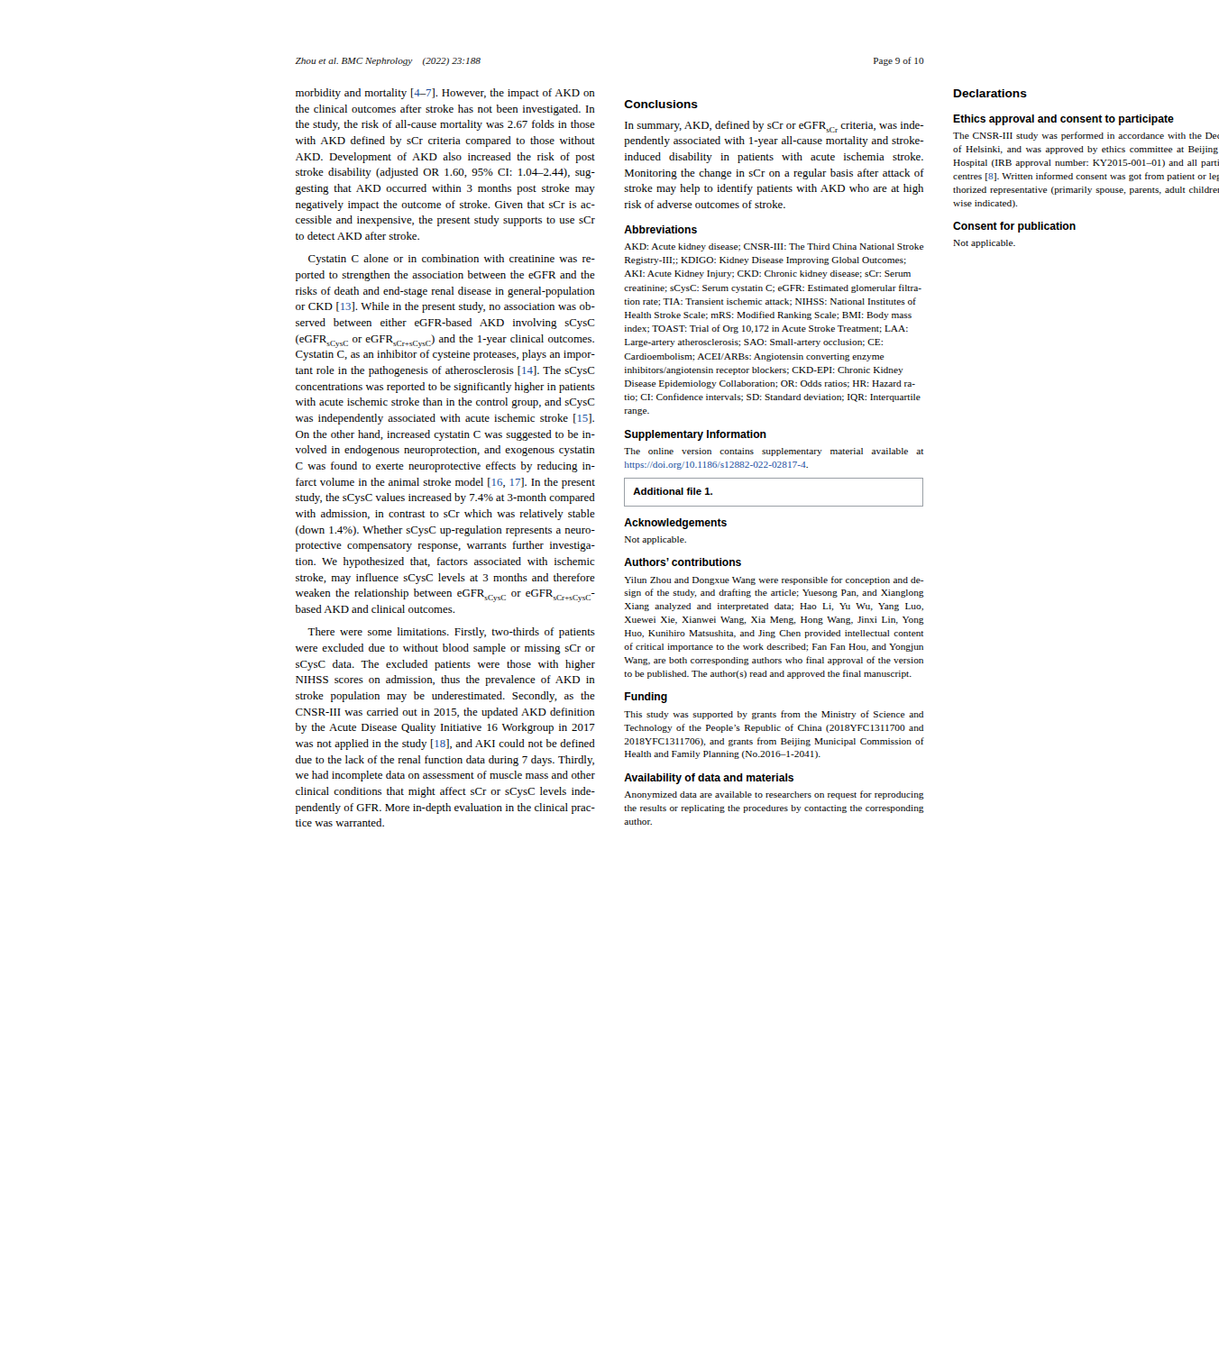Zhou et al. BMC Nephrology (2022) 23:188
Page 9 of 10
morbidity and mortality [4–7]. However, the impact of AKD on the clinical outcomes after stroke has not been investigated. In the study, the risk of all-cause mortality was 2.67 folds in those with AKD defined by sCr criteria compared to those without AKD. Development of AKD also increased the risk of post stroke disability (adjusted OR 1.60, 95% CI: 1.04–2.44), suggesting that AKD occurred within 3 months post stroke may negatively impact the outcome of stroke. Given that sCr is accessible and inexpensive, the present study supports to use sCr to detect AKD after stroke.
Cystatin C alone or in combination with creatinine was reported to strengthen the association between the eGFR and the risks of death and end-stage renal disease in general-population or CKD [13]. While in the present study, no association was observed between either eGFR-based AKD involving sCysC (eGFRsCysC or eGFRsCr+sCysC) and the 1-year clinical outcomes. Cystatin C, as an inhibitor of cysteine proteases, plays an important role in the pathogenesis of atherosclerosis [14]. The sCysC concentrations was reported to be significantly higher in patients with acute ischemic stroke than in the control group, and sCysC was independently associated with acute ischemic stroke [15]. On the other hand, increased cystatin C was suggested to be involved in endogenous neuroprotection, and exogenous cystatin C was found to exerte neuroprotective effects by reducing infarct volume in the animal stroke model [16, 17]. In the present study, the sCysC values increased by 7.4% at 3-month compared with admission, in contrast to sCr which was relatively stable (down 1.4%). Whether sCysC up-regulation represents a neuroprotective compensatory response, warrants further investigation. We hypothesized that, factors associated with ischemic stroke, may influence sCysC levels at 3 months and therefore weaken the relationship between eGFRsCysC or eGFRsCr+sCysC-based AKD and clinical outcomes.
There were some limitations. Firstly, two-thirds of patients were excluded due to without blood sample or missing sCr or sCysC data. The excluded patients were those with higher NIHSS scores on admission, thus the prevalence of AKD in stroke population may be underestimated. Secondly, as the CNSR-III was carried out in 2015, the updated AKD definition by the Acute Disease Quality Initiative 16 Workgroup in 2017 was not applied in the study [18], and AKI could not be defined due to the lack of the renal function data during 7 days. Thirdly, we had incomplete data on assessment of muscle mass and other clinical conditions that might affect sCr or sCysC levels independently of GFR. More in-depth evaluation in the clinical practice was warranted.
Conclusions
In summary, AKD, defined by sCr or eGFRsCr criteria, was independently associated with 1-year all-cause mortality and stroke-induced disability in patients with acute ischemia stroke. Monitoring the change in sCr on a regular basis after attack of stroke may help to identify patients with AKD who are at high risk of adverse outcomes of stroke.
Abbreviations
AKD: Acute kidney disease; CNSR-III: The Third China National Stroke Registry-III;; KDIGO: Kidney Disease Improving Global Outcomes; AKI: Acute Kidney Injury; CKD: Chronic kidney disease; sCr: Serum creatinine; sCysC: Serum cystatin C; eGFR: Estimated glomerular filtration rate; TIA: Transient ischemic attack; NIHSS: National Institutes of Health Stroke Scale; mRS: Modified Ranking Scale; BMI: Body mass index; TOAST: Trial of Org 10,172 in Acute Stroke Treatment; LAA: Large-artery atherosclerosis; SAO: Small-artery occlusion; CE: Cardioembolism; ACEI/ARBs: Angiotensin converting enzyme inhibitors/angiotensin receptor blockers; CKD-EPI: Chronic Kidney Disease Epidemiology Collaboration; OR: Odds ratios; HR: Hazard ratio; CI: Confidence intervals; SD: Standard deviation; IQR: Interquartile range.
Supplementary Information
The online version contains supplementary material available at https://doi.org/10.1186/s12882-022-02817-4.
Additional file 1.
Acknowledgements
Not applicable.
Authors’ contributions
Yilun Zhou and Dongxue Wang were responsible for conception and design of the study, and drafting the article; Yuesong Pan, and Xianglong Xiang analyzed and interpretated data; Hao Li, Yu Wu, Yang Luo, Xuewei Xie, Xianwei Wang, Xia Meng, Hong Wang, Jinxi Lin, Yong Huo, Kunihiro Matsushita, and Jing Chen provided intellectual content of critical importance to the work described; Fan Fan Hou, and Yongjun Wang, are both corresponding authors who final approval of the version to be published. The author(s) read and approved the final manuscript.
Funding
This study was supported by grants from the Ministry of Science and Technology of the People’s Republic of China (2018YFC1311700 and 2018YFC1311706), and grants from Beijing Municipal Commission of Health and Family Planning (No.2016–1-2041).
Availability of data and materials
Anonymized data are available to researchers on request for reproducing the results or replicating the procedures by contacting the corresponding author.
Declarations
Ethics approval and consent to participate
The CNSR-III study was performed in accordance with the Declaration of Helsinki, and was approved by ethics committee at Beijing Tiantan Hospital (IRB approval number: KY2015-001–01) and all participating centres [8]. Written informed consent was got from patient or legally authorized representative (primarily spouse, parents, adult children, otherwise indicated).
Consent for publication
Not applicable.